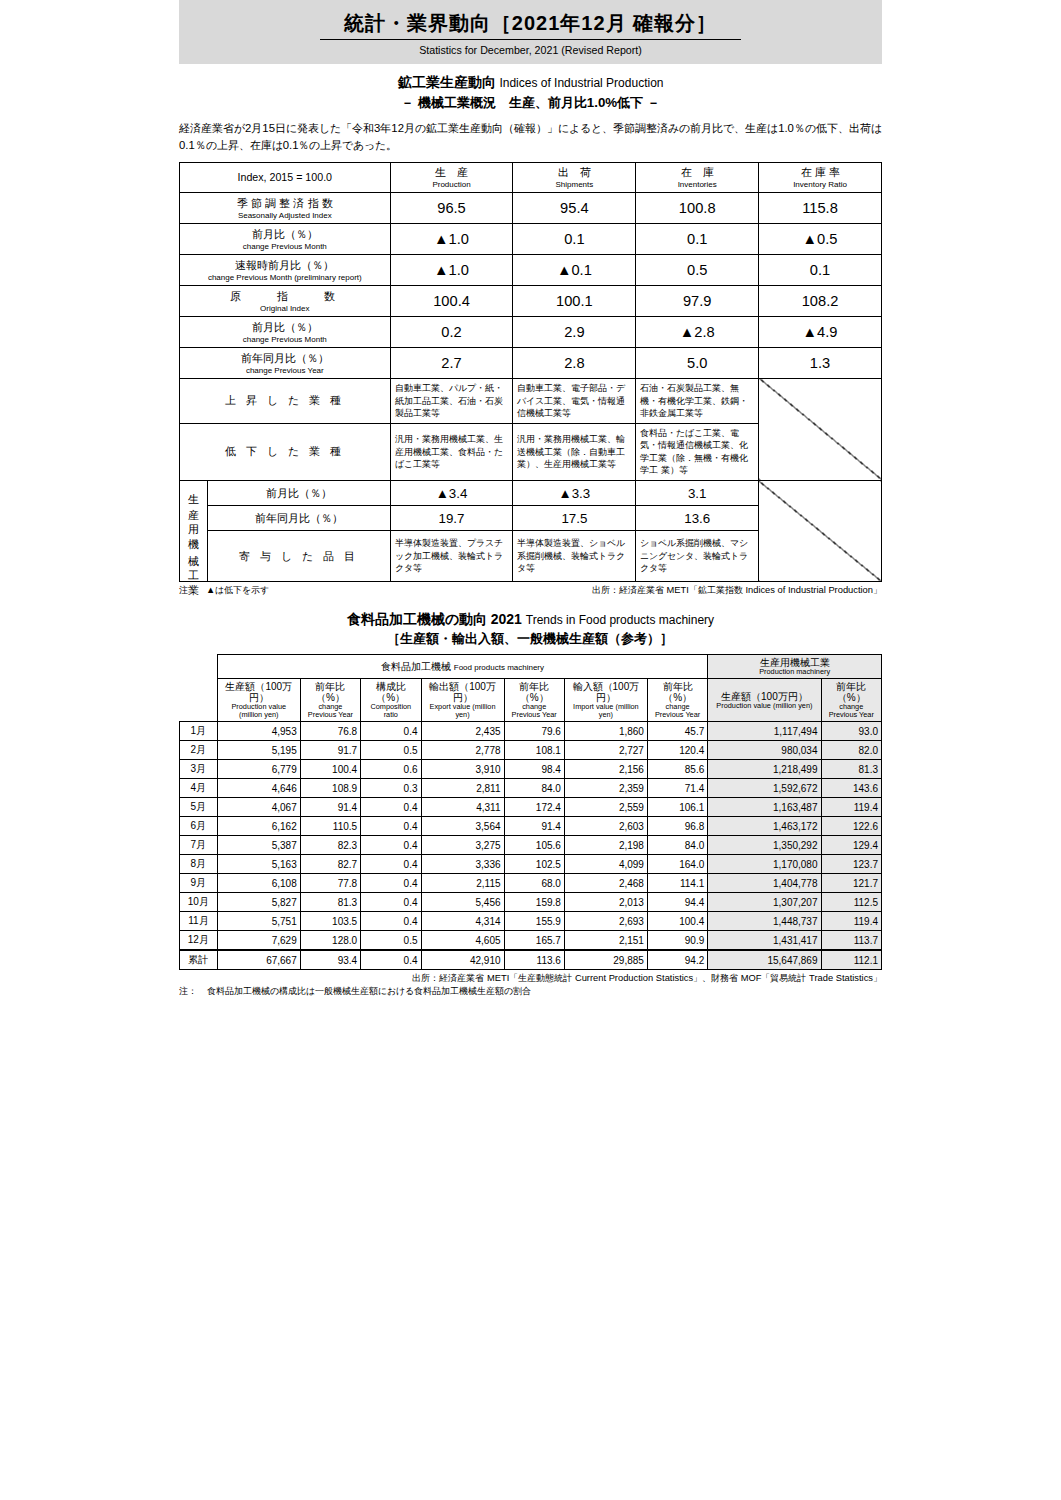統計・業界動向［2021年12月 確報分］
Statistics for December, 2021 (Revised Report)
鉱工業生産動向 Indices of Industrial Production
－ 機械工業概況　生産、前月比1.0%低下 －
経済産業省が2月15日に発表した「令和3年12月の鉱工業生産動向（確報）」によると、季節調整済みの前月比で、生産は1.0％の低下、出荷は0.1％の上昇、在庫は0.1％の上昇であった。
| Index, 2015 = 100.0 | 生 産 Production | 出 荷 Shipments | 在 庫 Inventories | 在 庫 率 Inventory Ratio |
| --- | --- | --- | --- | --- |
| 季 節 調 整 済 指 数 Seasonally Adjusted Index | 96.5 | 95.4 | 100.8 | 115.8 |
| 前月比（％） change Previous Month | ▲1.0 | 0.1 | 0.1 | ▲0.5 |
| 速報時前月比（％） change Previous Month (preliminary report) | ▲1.0 | ▲0.1 | 0.5 | 0.1 |
| 原 指 数 Original Index | 100.4 | 100.1 | 97.9 | 108.2 |
| 前月比（％） change Previous Month | 0.2 | 2.9 | ▲2.8 | ▲4.9 |
| 前年同月比（％） change Previous Year | 2.7 | 2.8 | 5.0 | 1.3 |
| 上 昇 し た 業 種 | 自動車工業、パルプ・紙・紙加工品工業、石油・石炭製品工業等 | 自動車工業、電子部品・デバイス工業、電気・情報通信機械工業等 | 石油・石炭製品工業、無機・有機化学工業、鉄鋼・非鉄金属工業等 | |
| 低 下 し た 業 種 | 汎用・業務用機械工業、生産用機械工業、食料品・たばこ工業等 | 汎用・業務用機械工業、輸送機械工業（除．自動車工業）、生産用機械工業等 | 食料品・たばこ工業、電気・情報通信機械工業、化学工業（除．無機・有機化学工 業）等 |
| 生 産 用 機 械 工 業 | 前月比（％） | ▲3.4 | ▲3.3 | 3.1 | |
| 前年同月比（％） | 19.7 | 17.5 | 13.6 |
| 寄 与 し た 品 目 | 半導体製造装置、プラスチック加工機械、装輪式トラクタ等 | 半導体製造装置、ショベル系掘削機械、装輪式トラクタ等 | ショベル系掘削機械、マシニングセンタ、装輪式トラクタ等 |
注：　▲は低下を示す
出所：経済産業省 METI「鉱工業指数 Indices of Industrial Production」
食料品加工機械の動向 2021 Trends in Food products machinery
［生産額・輸出入額、一般機械生産額（参考）］
| | 食料品加工機械 Food products machinery | 生産用機械工業 Production machinery |
| --- | --- | --- |
| 生産額（100万円） Production value (million yen) | 前年比（%） change Previous Year | 構成比（%） Composition ratio | 輸出額（100万円） Export value (million yen) | 前年比（%） change Previous Year | 輸入額（100万円） Import value (million yen) | 前年比（%） change Previous Year | 生産額（100万円） Production value (million yen) | 前年比（%） change Previous Year |
| 1月 | 4,953 | 76.8 | 0.4 | 2,435 | 79.6 | 1,860 | 45.7 | 1,117,494 | 93.0 |
| 2月 | 5,195 | 91.7 | 0.5 | 2,778 | 108.1 | 2,727 | 120.4 | 980,034 | 82.0 |
| 3月 | 6,779 | 100.4 | 0.6 | 3,910 | 98.4 | 2,156 | 85.6 | 1,218,499 | 81.3 |
| 4月 | 4,646 | 108.9 | 0.3 | 2,811 | 84.0 | 2,359 | 71.4 | 1,592,672 | 143.6 |
| 5月 | 4,067 | 91.4 | 0.4 | 4,311 | 172.4 | 2,559 | 106.1 | 1,163,487 | 119.4 |
| 6月 | 6,162 | 110.5 | 0.4 | 3,564 | 91.4 | 2,603 | 96.8 | 1,463,172 | 122.6 |
| 7月 | 5,387 | 82.3 | 0.4 | 3,275 | 105.6 | 2,198 | 84.0 | 1,350,292 | 129.4 |
| 8月 | 5,163 | 82.7 | 0.4 | 3,336 | 102.5 | 4,099 | 164.0 | 1,170,080 | 123.7 |
| 9月 | 6,108 | 77.8 | 0.4 | 2,115 | 68.0 | 2,468 | 114.1 | 1,404,778 | 121.7 |
| 10月 | 5,827 | 81.3 | 0.4 | 5,456 | 159.8 | 2,013 | 94.4 | 1,307,207 | 112.5 |
| 11月 | 5,751 | 103.5 | 0.4 | 4,314 | 155.9 | 2,693 | 100.4 | 1,448,737 | 119.4 |
| 12月 | 7,629 | 128.0 | 0.5 | 4,605 | 165.7 | 2,151 | 90.9 | 1,431,417 | 113.7 |
| 累計 | 67,667 | 93.4 | 0.4 | 42,910 | 113.6 | 29,885 | 94.2 | 15,647,869 | 112.1 |
出所：経済産業省 METI「生産動態統計 Current Production Statistics」、財務省 MOF「貿易統計 Trade Statistics」
注：
食料品加工機械の構成比は一般機械生産額における食料品加工機械生産額の割合